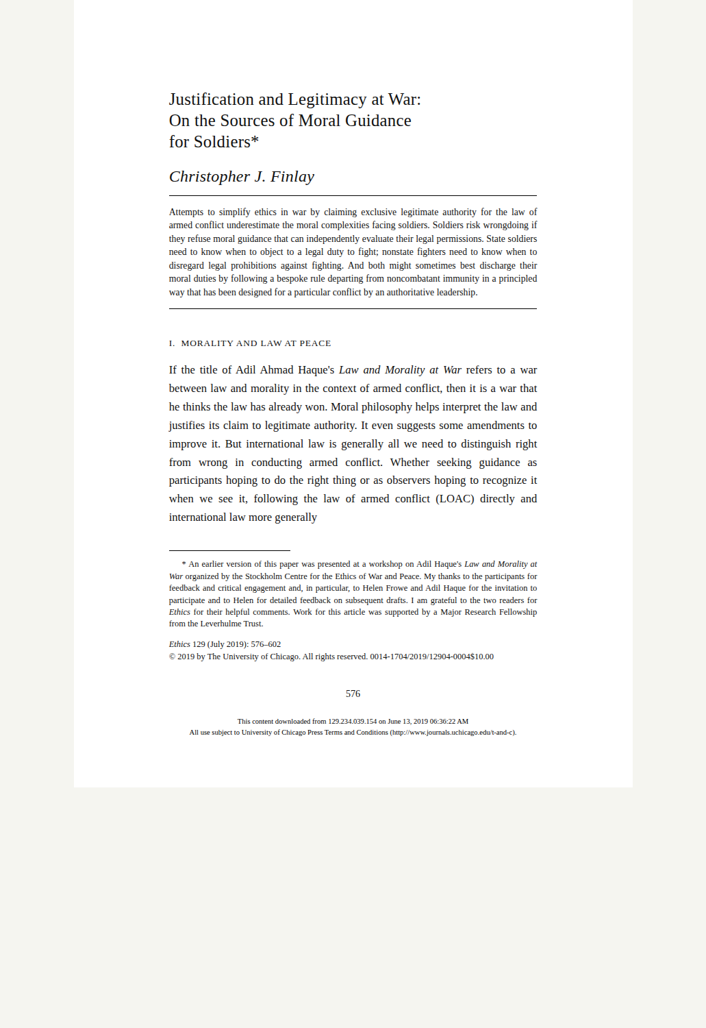Justification and Legitimacy at War:
On the Sources of Moral Guidance
for Soldiers*
Christopher J. Finlay
Attempts to simplify ethics in war by claiming exclusive legitimate authority for the law of armed conflict underestimate the moral complexities facing soldiers. Soldiers risk wrongdoing if they refuse moral guidance that can independently evaluate their legal permissions. State soldiers need to know when to object to a legal duty to fight; nonstate fighters need to know when to disregard legal prohibitions against fighting. And both might sometimes best discharge their moral duties by following a bespoke rule departing from noncombatant immunity in a principled way that has been designed for a particular conflict by an authoritative leadership.
I. MORALITY AND LAW AT PEACE
If the title of Adil Ahmad Haque's Law and Morality at War refers to a war between law and morality in the context of armed conflict, then it is a war that he thinks the law has already won. Moral philosophy helps interpret the law and justifies its claim to legitimate authority. It even suggests some amendments to improve it. But international law is generally all we need to distinguish right from wrong in conducting armed conflict. Whether seeking guidance as participants hoping to do the right thing or as observers hoping to recognize it when we see it, following the law of armed conflict (LOAC) directly and international law more generally
* An earlier version of this paper was presented at a workshop on Adil Haque's Law and Morality at War organized by the Stockholm Centre for the Ethics of War and Peace. My thanks to the participants for feedback and critical engagement and, in particular, to Helen Frowe and Adil Haque for the invitation to participate and to Helen for detailed feedback on subsequent drafts. I am grateful to the two readers for Ethics for their helpful comments. Work for this article was supported by a Major Research Fellowship from the Leverhulme Trust.
Ethics 129 (July 2019): 576–602
© 2019 by The University of Chicago. All rights reserved. 0014-1704/2019/12904-0004$10.00
576
This content downloaded from 129.234.039.154 on June 13, 2019 06:36:22 AM
All use subject to University of Chicago Press Terms and Conditions (http://www.journals.uchicago.edu/t-and-c).